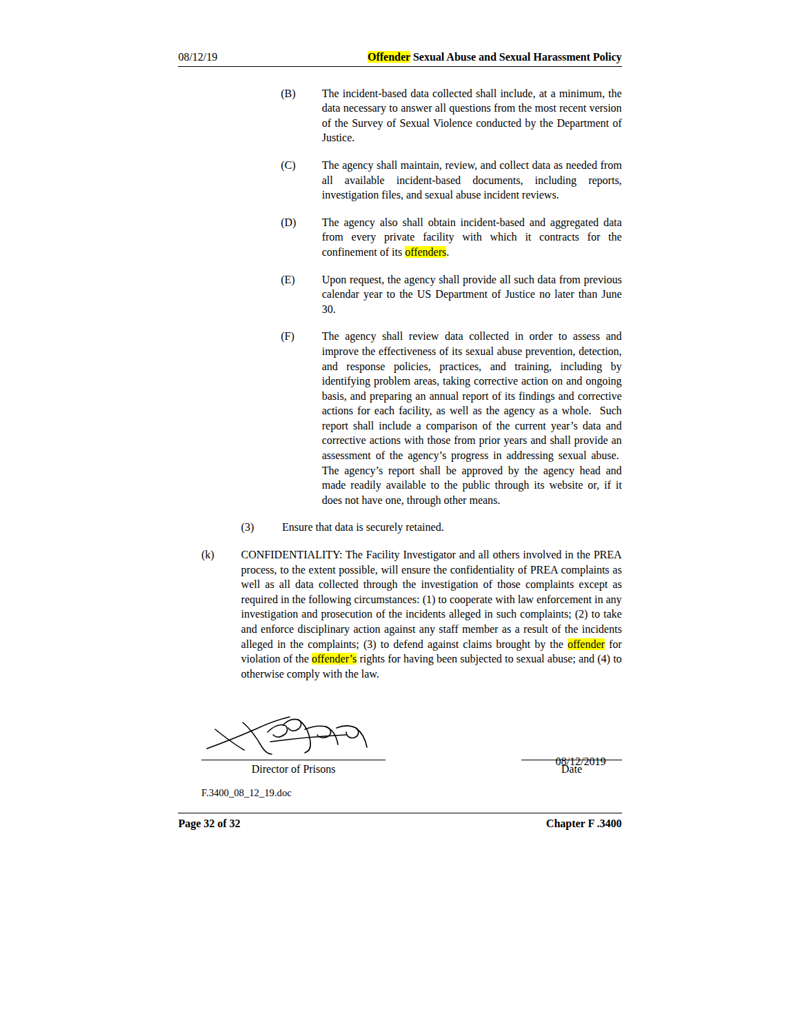08/12/19
Offender Sexual Abuse and Sexual Harassment Policy
(B)
The incident-based data collected shall include, at a minimum, the data necessary to answer all questions from the most recent version of the Survey of Sexual Violence conducted by the Department of Justice.
(C)
The agency shall maintain, review, and collect data as needed from all available incident-based documents, including reports, investigation files, and sexual abuse incident reviews.
(D)
The agency also shall obtain incident-based and aggregated data from every private facility with which it contracts for the confinement of its offenders.
(E)
Upon request, the agency shall provide all such data from previous calendar year to the US Department of Justice no later than June 30.
(F)
The agency shall review data collected in order to assess and improve the effectiveness of its sexual abuse prevention, detection, and response policies, practices, and training, including by identifying problem areas, taking corrective action on and ongoing basis, and preparing an annual report of its findings and corrective actions for each facility, as well as the agency as a whole. Such report shall include a comparison of the current year’s data and corrective actions with those from prior years and shall provide an assessment of the agency’s progress in addressing sexual abuse. The agency’s report shall be approved by the agency head and made readily available to the public through its website or, if it does not have one, through other means.
(3)
Ensure that data is securely retained.
(k)
CONFIDENTIALITY: The Facility Investigator and all others involved in the PREA process, to the extent possible, will ensure the confidentiality of PREA complaints as well as all data collected through the investigation of those complaints except as required in the following circumstances: (1) to cooperate with law enforcement in any investigation and prosecution of the incidents alleged in such complaints; (2) to take and enforce disciplinary action against any staff member as a result of the incidents alleged in the complaints; (3) to defend against claims brought by the offender for violation of the offender’s rights for having been subjected to sexual abuse; and (4) to otherwise comply with the law.
08/12/2019
Director of Prisons
Date
F.3400_08_12_19.doc
Page 32 of 32
Chapter F .3400